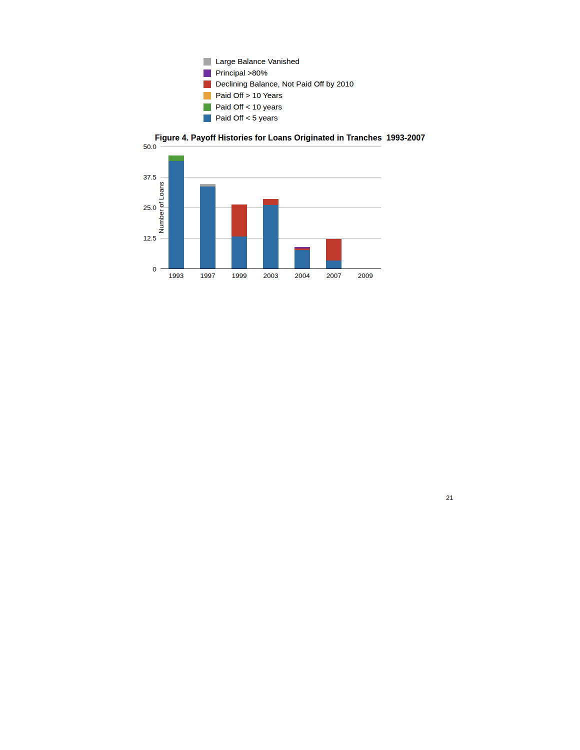Large Balance Vanished
Principal >80%
Declining Balance, Not Paid Off by 2010
Paid Off > 10 Years
Paid Off < 10 years
Paid Off < 5 years
Figure 4. Payoff Histories for Loans Originated in Tranches 1993-2007
Number of Loans
50.0
37.5
25.0
12.5
0
1993 1997 1999 2003 2004 2007 2009
21